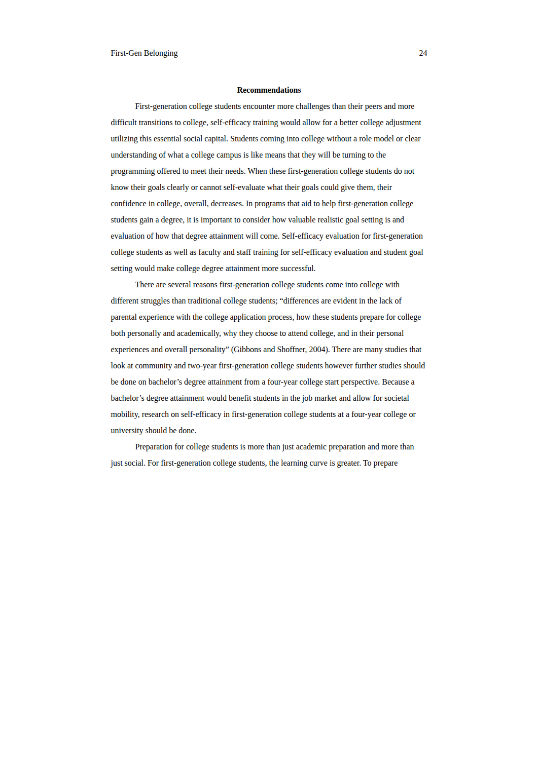First-Gen Belonging 24
Recommendations
First-generation college students encounter more challenges than their peers and more difficult transitions to college, self-efficacy training would allow for a better college adjustment utilizing this essential social capital. Students coming into college without a role model or clear understanding of what a college campus is like means that they will be turning to the programming offered to meet their needs. When these first-generation college students do not know their goals clearly or cannot self-evaluate what their goals could give them, their confidence in college, overall, decreases. In programs that aid to help first-generation college students gain a degree, it is important to consider how valuable realistic goal setting is and evaluation of how that degree attainment will come. Self-efficacy evaluation for first-generation college students as well as faculty and staff training for self-efficacy evaluation and student goal setting would make college degree attainment more successful.
There are several reasons first-generation college students come into college with different struggles than traditional college students; “differences are evident in the lack of parental experience with the college application process, how these students prepare for college both personally and academically, why they choose to attend college, and in their personal experiences and overall personality” (Gibbons and Shoffner, 2004). There are many studies that look at community and two-year first-generation college students however further studies should be done on bachelor’s degree attainment from a four-year college start perspective. Because a bachelor’s degree attainment would benefit students in the job market and allow for societal mobility, research on self-efficacy in first-generation college students at a four-year college or university should be done.
Preparation for college students is more than just academic preparation and more than just social. For first-generation college students, the learning curve is greater. To prepare